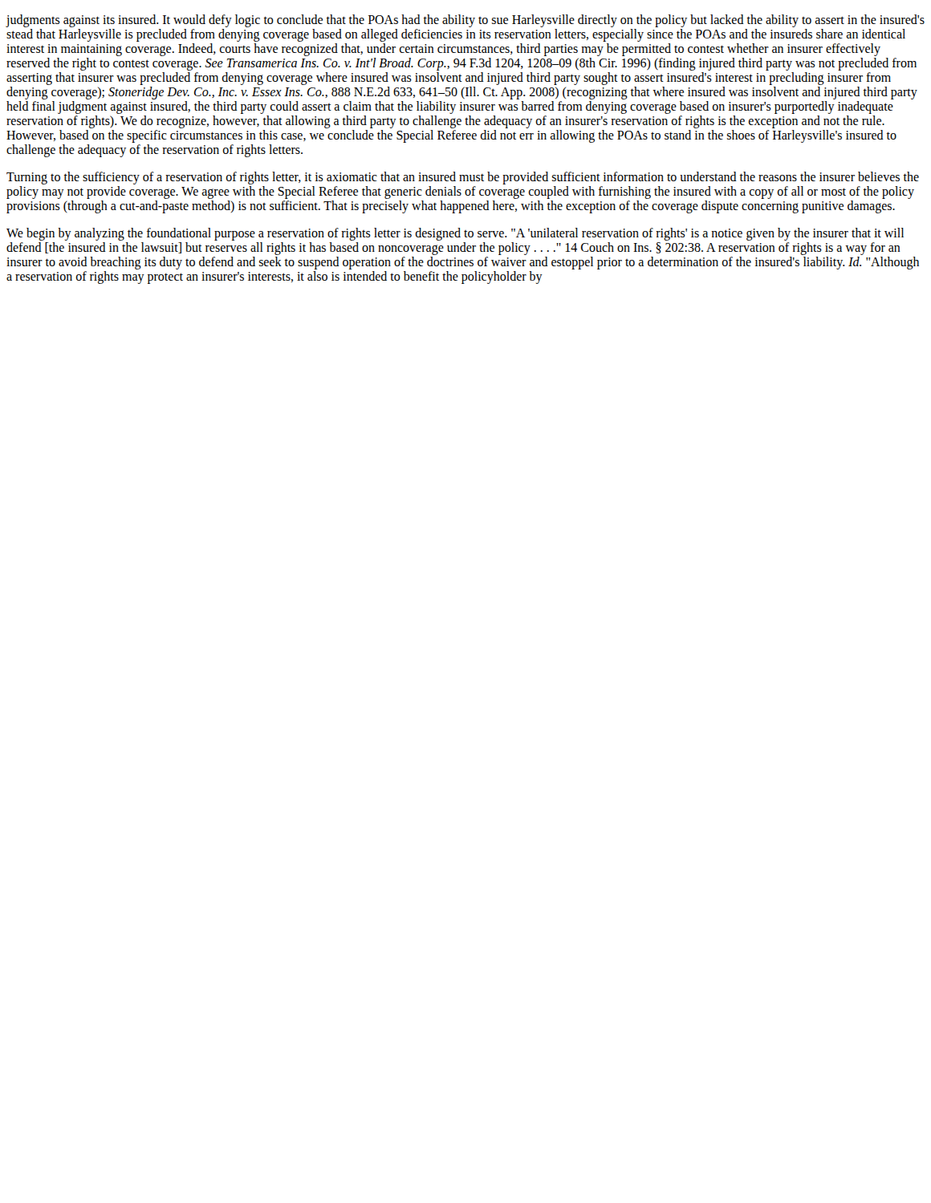judgments against its insured. It would defy logic to conclude that the POAs had the ability to sue Harleysville directly on the policy but lacked the ability to assert in the insured's stead that Harleysville is precluded from denying coverage based on alleged deficiencies in its reservation letters, especially since the POAs and the insureds share an identical interest in maintaining coverage. Indeed, courts have recognized that, under certain circumstances, third parties may be permitted to contest whether an insurer effectively reserved the right to contest coverage. See Transamerica Ins. Co. v. Int'l Broad. Corp., 94 F.3d 1204, 1208–09 (8th Cir. 1996) (finding injured third party was not precluded from asserting that insurer was precluded from denying coverage where insured was insolvent and injured third party sought to assert insured's interest in precluding insurer from denying coverage); Stoneridge Dev. Co., Inc. v. Essex Ins. Co., 888 N.E.2d 633, 641–50 (Ill. Ct. App. 2008) (recognizing that where insured was insolvent and injured third party held final judgment against insured, the third party could assert a claim that the liability insurer was barred from denying coverage based on insurer's purportedly inadequate reservation of rights). We do recognize, however, that allowing a third party to challenge the adequacy of an insurer's reservation of rights is the exception and not the rule. However, based on the specific circumstances in this case, we conclude the Special Referee did not err in allowing the POAs to stand in the shoes of Harleysville's insured to challenge the adequacy of the reservation of rights letters.
Turning to the sufficiency of a reservation of rights letter, it is axiomatic that an insured must be provided sufficient information to understand the reasons the insurer believes the policy may not provide coverage. We agree with the Special Referee that generic denials of coverage coupled with furnishing the insured with a copy of all or most of the policy provisions (through a cut-and-paste method) is not sufficient. That is precisely what happened here, with the exception of the coverage dispute concerning punitive damages.
We begin by analyzing the foundational purpose a reservation of rights letter is designed to serve. "A 'unilateral reservation of rights' is a notice given by the insurer that it will defend [the insured in the lawsuit] but reserves all rights it has based on noncoverage under the policy . . . ." 14 Couch on Ins. § 202:38. A reservation of rights is a way for an insurer to avoid breaching its duty to defend and seek to suspend operation of the doctrines of waiver and estoppel prior to a determination of the insured's liability. Id. "Although a reservation of rights may protect an insurer's interests, it also is intended to benefit the policyholder by